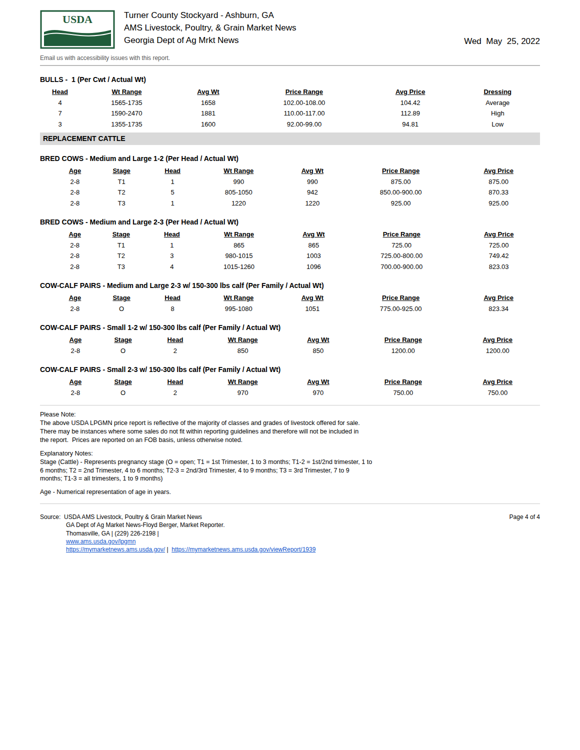USDA
Turner County Stockyard - Ashburn, GA
AMS Livestock, Poultry, & Grain Market News
Georgia Dept of Ag Mrkt News
Wed May 25, 2022
Email us with accessibility issues with this report.
BULLS - 1 (Per Cwt / Actual Wt)
| Head | Wt Range | Avg Wt | Price Range | Avg Price | Dressing |
| --- | --- | --- | --- | --- | --- |
| 4 | 1565-1735 | 1658 | 102.00-108.00 | 104.42 | Average |
| 7 | 1590-2470 | 1881 | 110.00-117.00 | 112.89 | High |
| 3 | 1355-1735 | 1600 | 92.00-99.00 | 94.81 | Low |
REPLACEMENT CATTLE
BRED COWS - Medium and Large 1-2 (Per Head / Actual Wt)
| Age | Stage | Head | Wt Range | Avg Wt | Price Range | Avg Price |
| --- | --- | --- | --- | --- | --- | --- |
| 2-8 | T1 | 1 | 990 | 990 | 875.00 | 875.00 |
| 2-8 | T2 | 5 | 805-1050 | 942 | 850.00-900.00 | 870.33 |
| 2-8 | T3 | 1 | 1220 | 1220 | 925.00 | 925.00 |
BRED COWS - Medium and Large 2-3 (Per Head / Actual Wt)
| Age | Stage | Head | Wt Range | Avg Wt | Price Range | Avg Price |
| --- | --- | --- | --- | --- | --- | --- |
| 2-8 | T1 | 1 | 865 | 865 | 725.00 | 725.00 |
| 2-8 | T2 | 3 | 980-1015 | 1003 | 725.00-800.00 | 749.42 |
| 2-8 | T3 | 4 | 1015-1260 | 1096 | 700.00-900.00 | 823.03 |
COW-CALF PAIRS - Medium and Large 2-3 w/ 150-300 lbs calf (Per Family / Actual Wt)
| Age | Stage | Head | Wt Range | Avg Wt | Price Range | Avg Price |
| --- | --- | --- | --- | --- | --- | --- |
| 2-8 | O | 8 | 995-1080 | 1051 | 775.00-925.00 | 823.34 |
COW-CALF PAIRS - Small 1-2 w/ 150-300 lbs calf (Per Family / Actual Wt)
| Age | Stage | Head | Wt Range | Avg Wt | Price Range | Avg Price |
| --- | --- | --- | --- | --- | --- | --- |
| 2-8 | O | 2 | 850 | 850 | 1200.00 | 1200.00 |
COW-CALF PAIRS - Small 2-3 w/ 150-300 lbs calf (Per Family / Actual Wt)
| Age | Stage | Head | Wt Range | Avg Wt | Price Range | Avg Price |
| --- | --- | --- | --- | --- | --- | --- |
| 2-8 | O | 2 | 970 | 970 | 750.00 | 750.00 |
Please Note:
The above USDA LPGMN price report is reflective of the majority of classes and grades of livestock offered for sale.
There may be instances where some sales do not fit within reporting guidelines and therefore will not be included in
the report. Prices are reported on an FOB basis, unless otherwise noted.
Explanatory Notes:
Stage (Cattle) - Represents pregnancy stage (O = open; T1 = 1st Trimester, 1 to 3 months; T1-2 = 1st/2nd trimester, 1 to
6 months; T2 = 2nd Trimester, 4 to 6 months; T2-3 = 2nd/3rd Trimester, 4 to 9 months; T3 = 3rd Trimester, 7 to 9
months; T1-3 = all trimesters, 1 to 9 months)
Age - Numerical representation of age in years.
Source: USDA AMS Livestock, Poultry & Grain Market News
GA Dept of Ag Market News-Floyd Berger, Market Reporter.
Thomasville, GA | (229) 226-2198 |
www.ams.usda.gov/lpgmn
https://mymarketnews.ams.usda.gov/ | https://mymarketnews.ams.usda.gov/viewReport/1939
Page 4 of 4